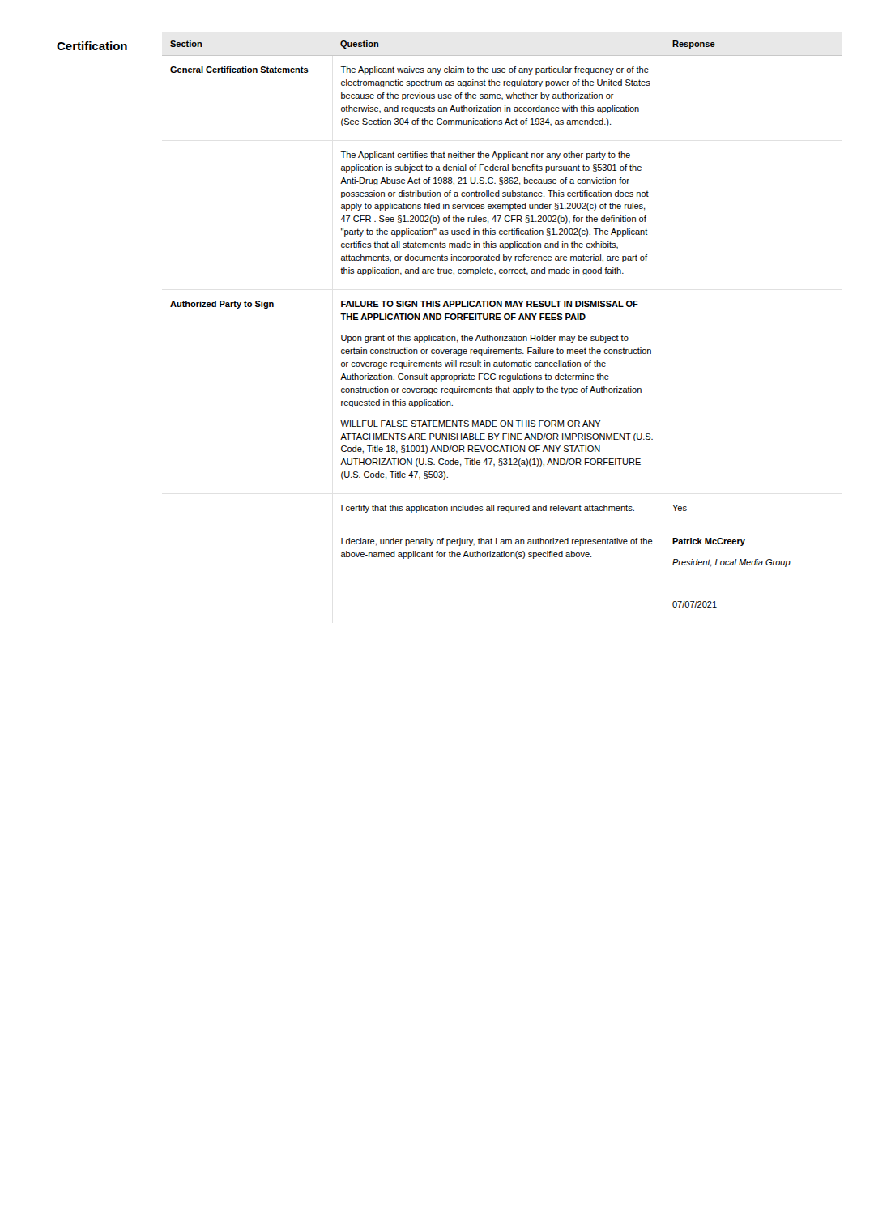Certification
| Section | Question | Response |
| --- | --- | --- |
| General Certification Statements | The Applicant waives any claim to the use of any particular frequency or of the electromagnetic spectrum as against the regulatory power of the United States because of the previous use of the same, whether by authorization or otherwise, and requests an Authorization in accordance with this application (See Section 304 of the Communications Act of 1934, as amended.). | |
| | The Applicant certifies that neither the Applicant nor any other party to the application is subject to a denial of Federal benefits pursuant to §5301 of the Anti-Drug Abuse Act of 1988, 21 U.S.C. §862, because of a conviction for possession or distribution of a controlled substance. This certification does not apply to applications filed in services exempted under §1.2002(c) of the rules, 47 CFR . See §1.2002(b) of the rules, 47 CFR §1.2002(b), for the definition of "party to the application" as used in this certification §1.2002(c). The Applicant certifies that all statements made in this application and in the exhibits, attachments, or documents incorporated by reference are material, are part of this application, and are true, complete, correct, and made in good faith. | |
| Authorized Party to Sign | FAILURE TO SIGN THIS APPLICATION MAY RESULT IN DISMISSAL OF THE APPLICATION AND FORFEITURE OF ANY FEES PAID Upon grant of this application, the Authorization Holder may be subject to certain construction or coverage requirements. Failure to meet the construction or coverage requirements will result in automatic cancellation of the Authorization. Consult appropriate FCC regulations to determine the construction or coverage requirements that apply to the type of Authorization requested in this application. WILLFUL FALSE STATEMENTS MADE ON THIS FORM OR ANY ATTACHMENTS ARE PUNISHABLE BY FINE AND/OR IMPRISONMENT (U.S. Code, Title 18, §1001) AND/OR REVOCATION OF ANY STATION AUTHORIZATION (U.S. Code, Title 47, §312(a)(1)), AND/OR FORFEITURE (U.S. Code, Title 47, §503). | |
| | I certify that this application includes all required and relevant attachments. | Yes |
| | I declare, under penalty of perjury, that I am an authorized representative of the above-named applicant for the Authorization(s) specified above. | Patrick McCreery President, Local Media Group 07/07/2021 |